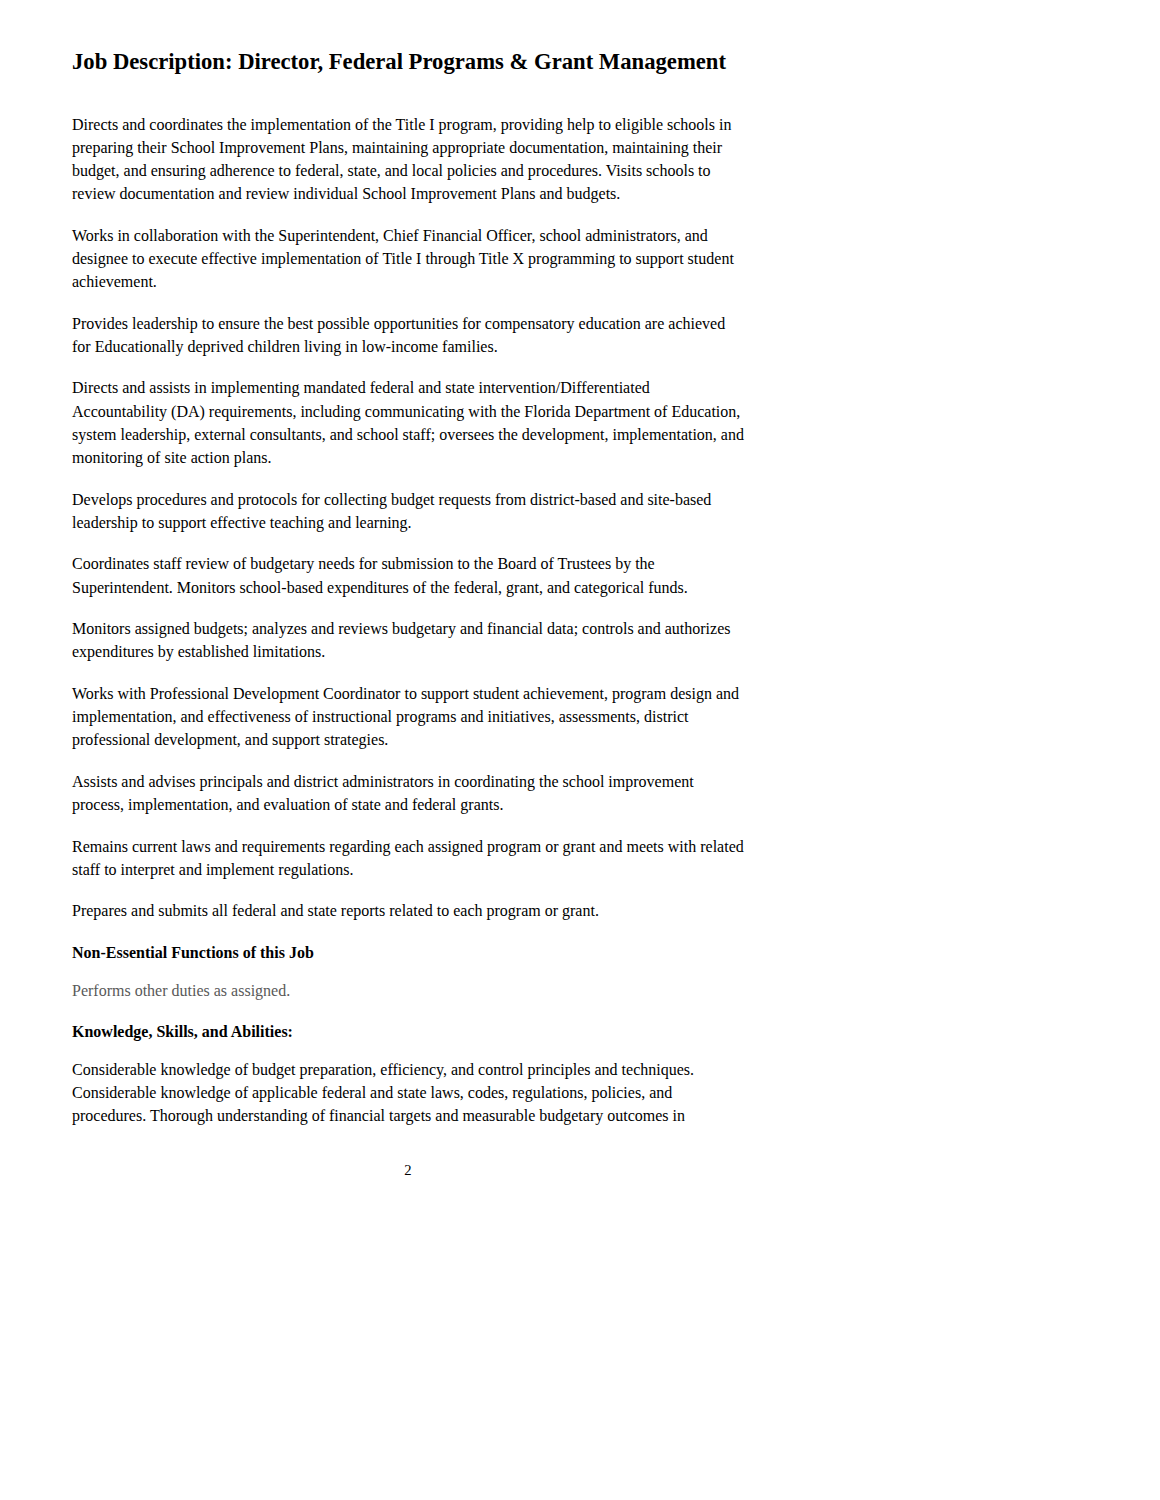Job Description: Director, Federal Programs & Grant Management
Directs and coordinates the implementation of the Title I program, providing help to eligible schools in preparing their School Improvement Plans, maintaining appropriate documentation, maintaining their budget, and ensuring adherence to federal, state, and local policies and procedures. Visits schools to review documentation and review individual School Improvement Plans and budgets.
Works in collaboration with the Superintendent, Chief Financial Officer, school administrators, and designee to execute effective implementation of Title I through Title X programming to support student achievement.
Provides leadership to ensure the best possible opportunities for compensatory education are achieved for Educationally deprived children living in low-income families.
Directs and assists in implementing mandated federal and state intervention/Differentiated Accountability (DA) requirements, including communicating with the Florida Department of Education, system leadership, external consultants, and school staff; oversees the development, implementation, and monitoring of site action plans.
Develops procedures and protocols for collecting budget requests from district-based and site-based leadership to support effective teaching and learning.
Coordinates staff review of budgetary needs for submission to the Board of Trustees by the Superintendent. Monitors school-based expenditures of the federal, grant, and categorical funds.
Monitors assigned budgets; analyzes and reviews budgetary and financial data; controls and authorizes expenditures by established limitations.
Works with Professional Development Coordinator to support student achievement, program design and implementation, and effectiveness of instructional programs and initiatives, assessments, district professional development, and support strategies.
Assists and advises principals and district administrators in coordinating the school improvement process, implementation, and evaluation of state and federal grants.
Remains current laws and requirements regarding each assigned program or grant and meets with related staff to interpret and implement regulations.
Prepares and submits all federal and state reports related to each program or grant.
Non-Essential Functions of this Job
Performs other duties as assigned.
Knowledge, Skills, and Abilities:
Considerable knowledge of budget preparation, efficiency, and control principles and techniques. Considerable knowledge of applicable federal and state laws, codes, regulations, policies, and procedures. Thorough understanding of financial targets and measurable budgetary outcomes in
2